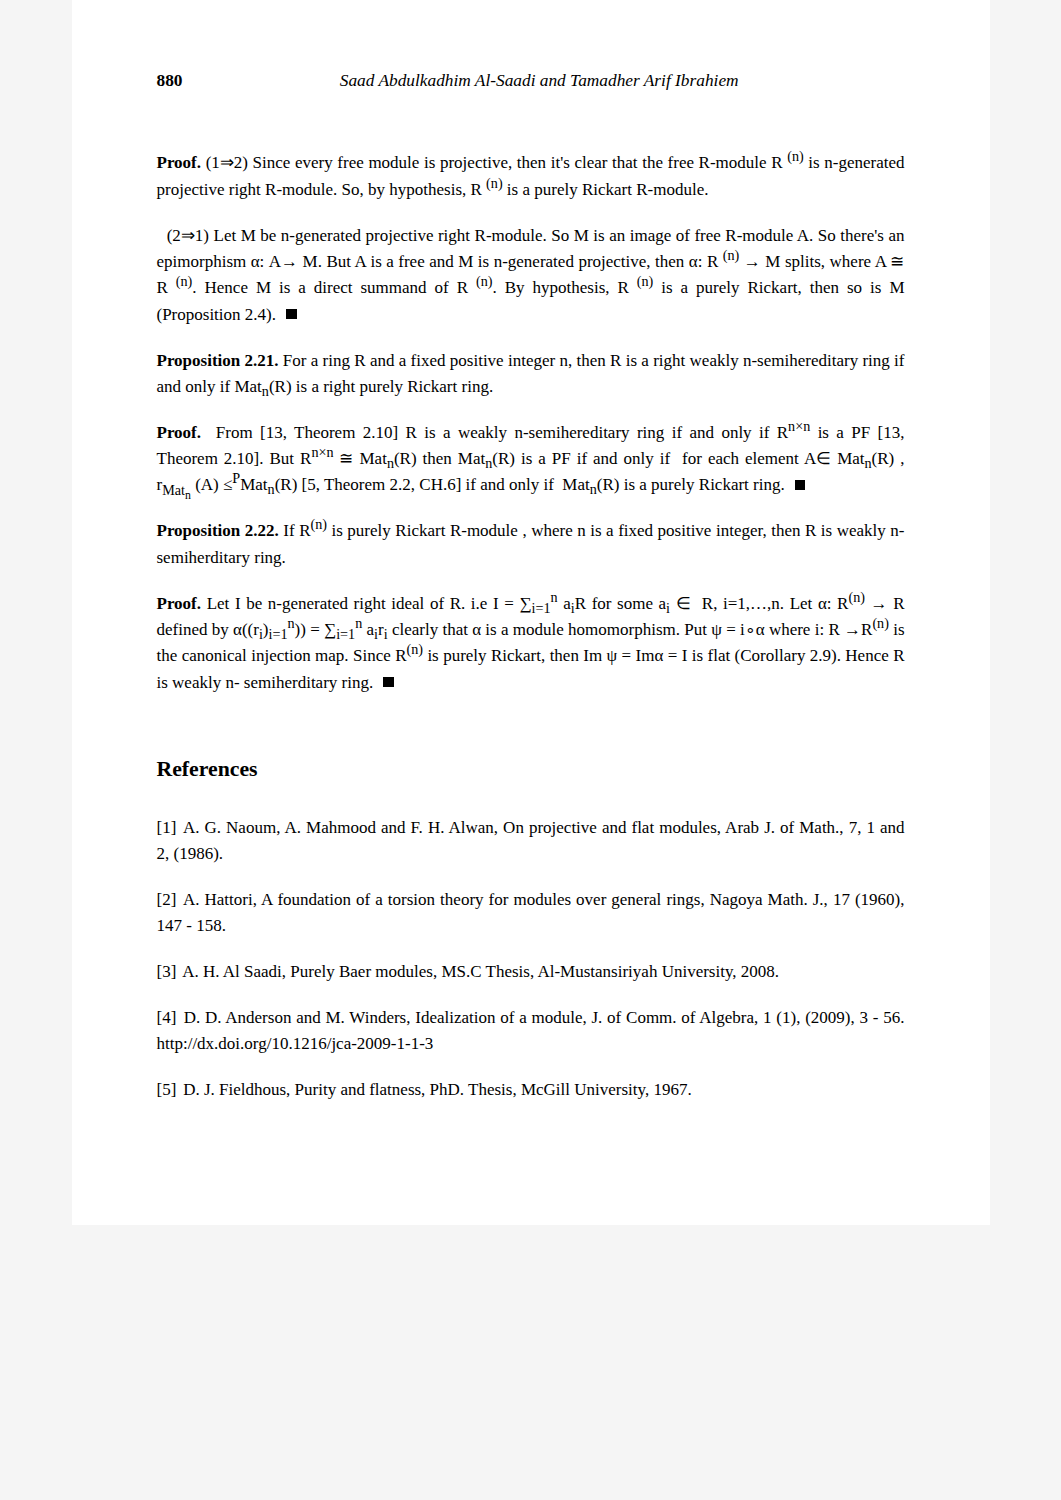880 Saad Abdulkadhim Al-Saadi and Tamadher Arif Ibrahiem
Proof. (1⇒2) Since every free module is projective, then it's clear that the free R-module R (n) is n-generated projective right R-module. So, by hypothesis, R (n) is a purely Rickart R-module.
(2⇒1) Let M be n-generated projective right R-module. So M is an image of free R-module A. So there's an epimorphism α: A→ M. But A is a free and M is n-generated projective, then α: R (n) → M splits, where A ≅ R (n). Hence M is a direct summand of R (n). By hypothesis, R (n) is a purely Rickart, then so is M (Proposition 2.4).
Proposition 2.21. For a ring R and a fixed positive integer n, then R is a right weakly n-semihereditary ring if and only if Matn(R) is a right purely Rickart ring.
Proof. From [13, Theorem 2.10] R is a weakly n-semihereditary ring if and only if Rn×n is a PF [13, Theorem 2.10]. But Rn×n ≅ Matn(R) then Matn(R) is a PF if and only if for each element A∈ Matn(R) , rMatn (A) ≤PMatn(R) [5, Theorem 2.2, CH.6] if and only if Matn(R) is a purely Rickart ring.
Proposition 2.22. If R(n) is purely Rickart R-module , where n is a fixed positive integer, then R is weakly n-semiherditary ring.
Proof. Let I be n-generated right ideal of R. i.e I = ∑i=1n aiR for some ai ∈ R, i=1,…,n. Let α: R(n) → R defined by α((ri)i=1n)) = ∑i=1n airi clearly that α is a module homomorphism. Put ψ = i∘α where i: R →R(n) is the canonical injection map. Since R(n) is purely Rickart, then Im ψ = Imα = I is flat (Corollary 2.9). Hence R is weakly n- semiherditary ring.
References
[1] A. G. Naoum, A. Mahmood and F. H. Alwan, On projective and flat modules, Arab J. of Math., 7, 1 and 2, (1986).
[2] A. Hattori, A foundation of a torsion theory for modules over general rings, Nagoya Math. J., 17 (1960), 147 - 158.
[3] A. H. Al Saadi, Purely Baer modules, MS.C Thesis, Al-Mustansiriyah University, 2008.
[4] D. D. Anderson and M. Winders, Idealization of a module, J. of Comm. of Algebra, 1 (1), (2009), 3 - 56. http://dx.doi.org/10.1216/jca-2009-1-1-3
[5] D. J. Fieldhous, Purity and flatness, PhD. Thesis, McGill University, 1967.